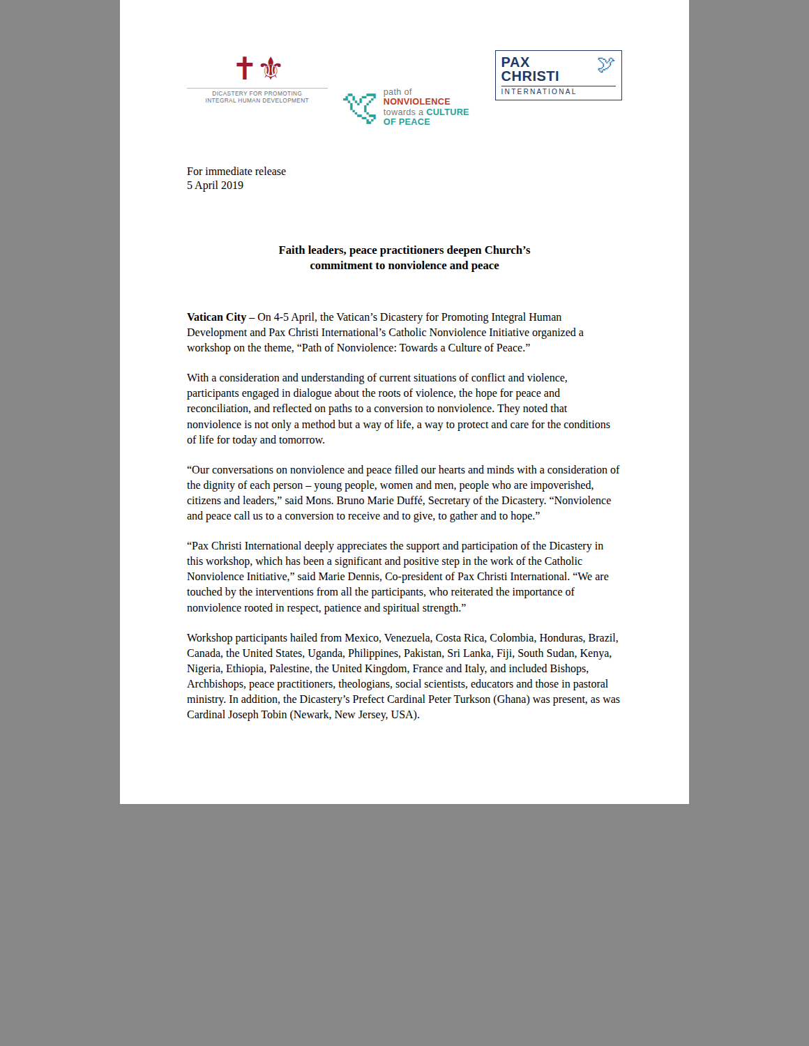✝⚜
DICASTERY FOR PROMOTING
INTEGRAL HUMAN DEVELOPMENT
🕊 path of Nonviolence
towards a Culture of Peace
🕊
PAX
CHRISTI
INTERNATIONAL
For immediate release
5 April 2019
Faith leaders, peace practitioners deepen Church’s
commitment to nonviolence and peace
Vatican City – On 4-5 April, the Vatican’s Dicastery for Promoting Integral Human Development and Pax Christi International’s Catholic Nonviolence Initiative organized a workshop on the theme, “Path of Nonviolence: Towards a Culture of Peace.”
With a consideration and understanding of current situations of conflict and violence, participants engaged in dialogue about the roots of violence, the hope for peace and reconciliation, and reflected on paths to a conversion to nonviolence. They noted that nonviolence is not only a method but a way of life, a way to protect and care for the conditions of life for today and tomorrow.
“Our conversations on nonviolence and peace filled our hearts and minds with a consideration of the dignity of each person – young people, women and men, people who are impoverished, citizens and leaders,” said Mons. Bruno Marie Duffé, Secretary of the Dicastery. “Nonviolence and peace call us to a conversion to receive and to give, to gather and to hope.”
“Pax Christi International deeply appreciates the support and participation of the Dicastery in this workshop, which has been a significant and positive step in the work of the Catholic Nonviolence Initiative,” said Marie Dennis, Co-president of Pax Christi International. “We are touched by the interventions from all the participants, who reiterated the importance of nonviolence rooted in respect, patience and spiritual strength.”
Workshop participants hailed from Mexico, Venezuela, Costa Rica, Colombia, Honduras, Brazil, Canada, the United States, Uganda, Philippines, Pakistan, Sri Lanka, Fiji, South Sudan, Kenya, Nigeria, Ethiopia, Palestine, the United Kingdom, France and Italy, and included Bishops, Archbishops, peace practitioners, theologians, social scientists, educators and those in pastoral ministry. In addition, the Dicastery’s Prefect Cardinal Peter Turkson (Ghana) was present, as was Cardinal Joseph Tobin (Newark, New Jersey, USA).